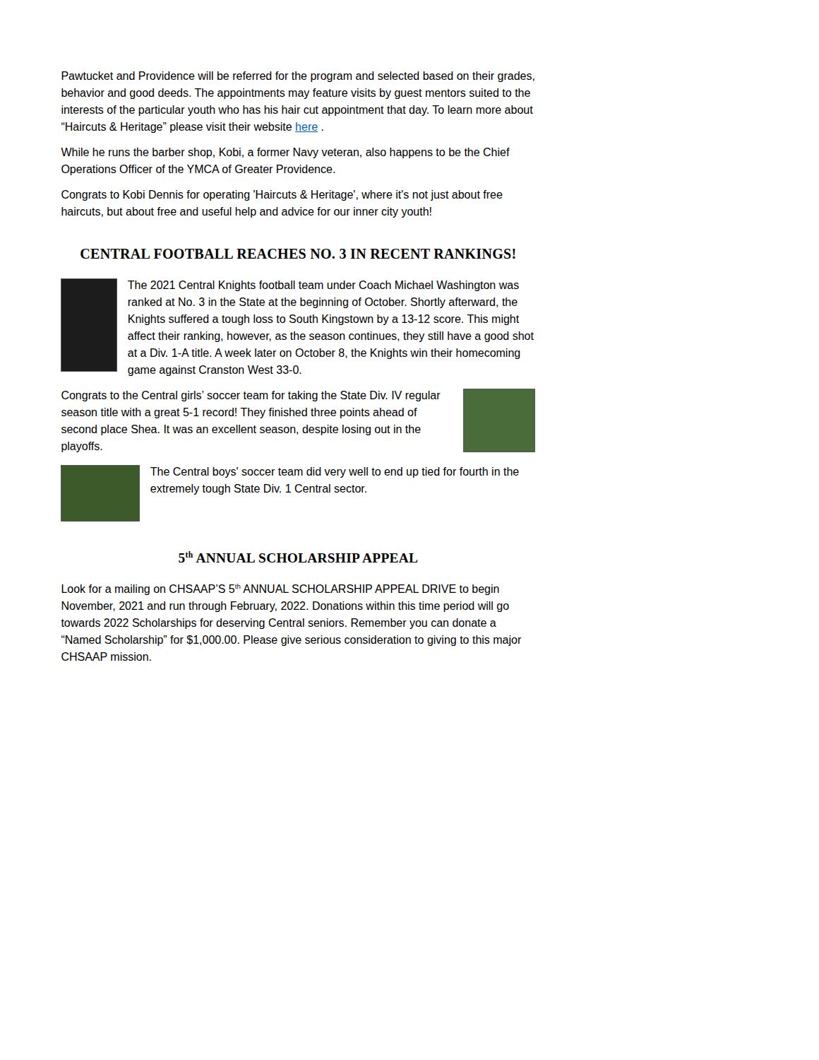Pawtucket and Providence will be referred for the program and selected based on their grades, behavior and good deeds. The appointments may feature visits by guest mentors suited to the interests of the particular youth who has his hair cut appointment that day. To learn more about “Haircuts & Heritage” please visit their website here .
While he runs the barber shop, Kobi, a former Navy veteran, also happens to be the Chief Operations Officer of the YMCA of Greater Providence.
Congrats to Kobi Dennis for operating 'Haircuts & Heritage', where it's not just about free haircuts, but about free and useful help and advice for our inner city youth!
CENTRAL FOOTBALL REACHES NO. 3 IN RECENT RANKINGS!
The 2021 Central Knights football team under Coach Michael Washington was ranked at No. 3 in the State at the beginning of October. Shortly afterward, the Knights suffered a tough loss to South Kingstown by a 13-12 score. This might affect their ranking, however, as the season continues, they still have a good shot at a Div. 1-A title. A week later on October 8, the Knights win their homecoming game against Cranston West 33-0.
Congrats to the Central girls’ soccer team for taking the State Div. IV regular season title with a great 5-1 record! They finished three points ahead of second place Shea. It was an excellent season, despite losing out in the playoffs.
The Central boys' soccer team did very well to end up tied for fourth in the extremely tough State Div. 1 Central sector.
5th ANNUAL SCHOLARSHIP APPEAL
Look for a mailing on CHSAAP’S 5th ANNUAL SCHOLARSHIP APPEAL DRIVE to begin November, 2021 and run through February, 2022. Donations within this time period will go towards 2022 Scholarships for deserving Central seniors. Remember you can donate a “Named Scholarship” for $1,000.00. Please give serious consideration to giving to this major CHSAAP mission.